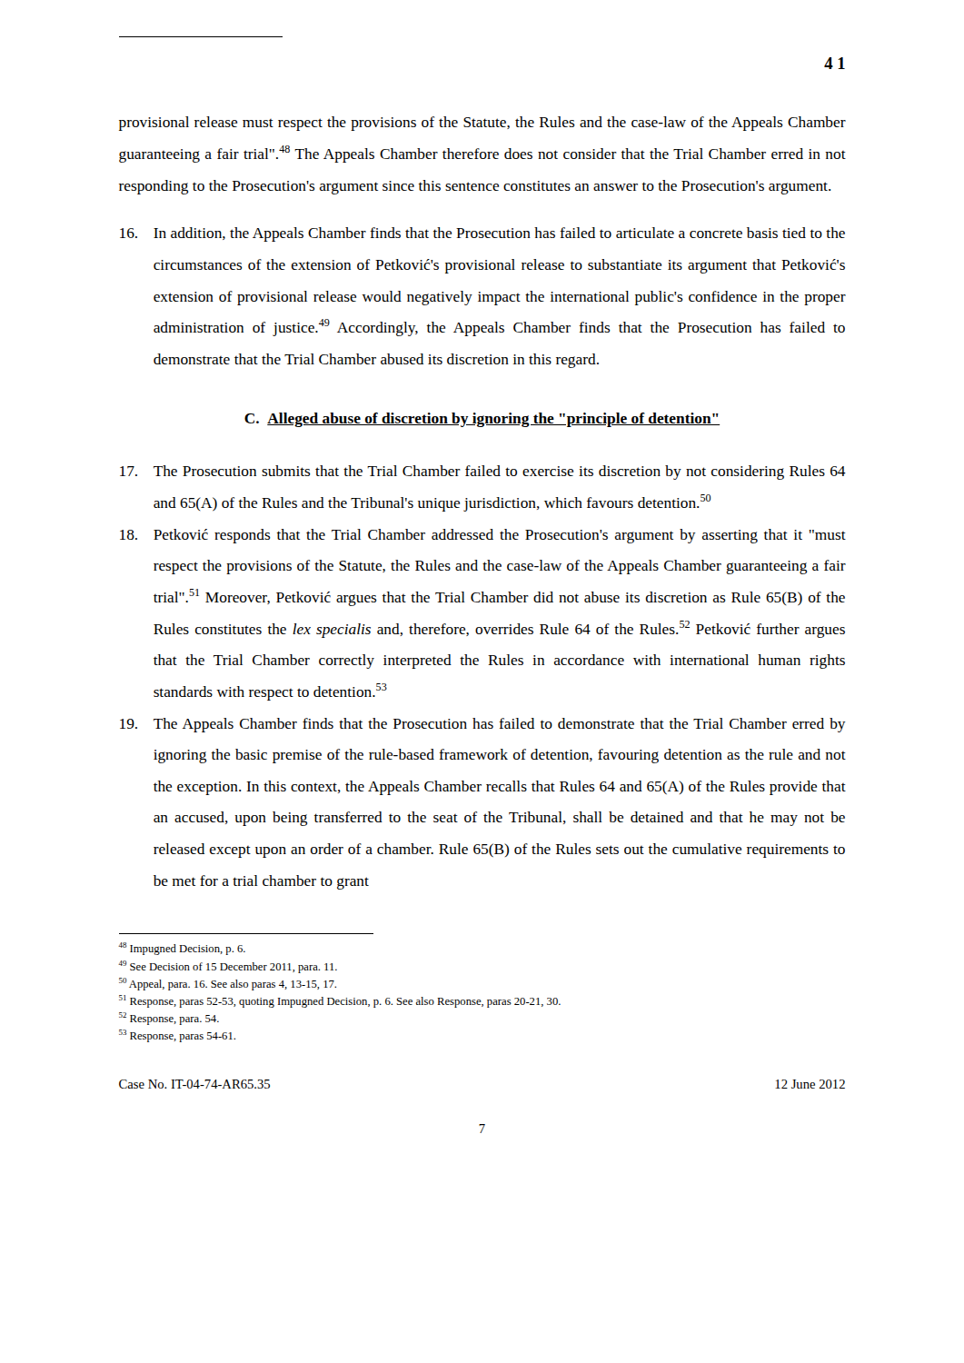4 1
provisional release must respect the provisions of the Statute, the Rules and the case-law of the Appeals Chamber guaranteeing a fair trial".48 The Appeals Chamber therefore does not consider that the Trial Chamber erred in not responding to the Prosecution's argument since this sentence constitutes an answer to the Prosecution's argument.
16. In addition, the Appeals Chamber finds that the Prosecution has failed to articulate a concrete basis tied to the circumstances of the extension of Petković's provisional release to substantiate its argument that Petković's extension of provisional release would negatively impact the international public's confidence in the proper administration of justice.49 Accordingly, the Appeals Chamber finds that the Prosecution has failed to demonstrate that the Trial Chamber abused its discretion in this regard.
C. Alleged abuse of discretion by ignoring the "principle of detention"
17. The Prosecution submits that the Trial Chamber failed to exercise its discretion by not considering Rules 64 and 65(A) of the Rules and the Tribunal's unique jurisdiction, which favours detention.50
18. Petković responds that the Trial Chamber addressed the Prosecution's argument by asserting that it "must respect the provisions of the Statute, the Rules and the case-law of the Appeals Chamber guaranteeing a fair trial".51 Moreover, Petković argues that the Trial Chamber did not abuse its discretion as Rule 65(B) of the Rules constitutes the lex specialis and, therefore, overrides Rule 64 of the Rules.52 Petković further argues that the Trial Chamber correctly interpreted the Rules in accordance with international human rights standards with respect to detention.53
19. The Appeals Chamber finds that the Prosecution has failed to demonstrate that the Trial Chamber erred by ignoring the basic premise of the rule-based framework of detention, favouring detention as the rule and not the exception. In this context, the Appeals Chamber recalls that Rules 64 and 65(A) of the Rules provide that an accused, upon being transferred to the seat of the Tribunal, shall be detained and that he may not be released except upon an order of a chamber. Rule 65(B) of the Rules sets out the cumulative requirements to be met for a trial chamber to grant
48 Impugned Decision, p. 6.
49 See Decision of 15 December 2011, para. 11.
50 Appeal, para. 16. See also paras 4, 13-15, 17.
51 Response, paras 52-53, quoting Impugned Decision, p. 6. See also Response, paras 20-21, 30.
52 Response, para. 54.
53 Response, paras 54-61.
Case No. IT-04-74-AR65.35 12 June 2012
7